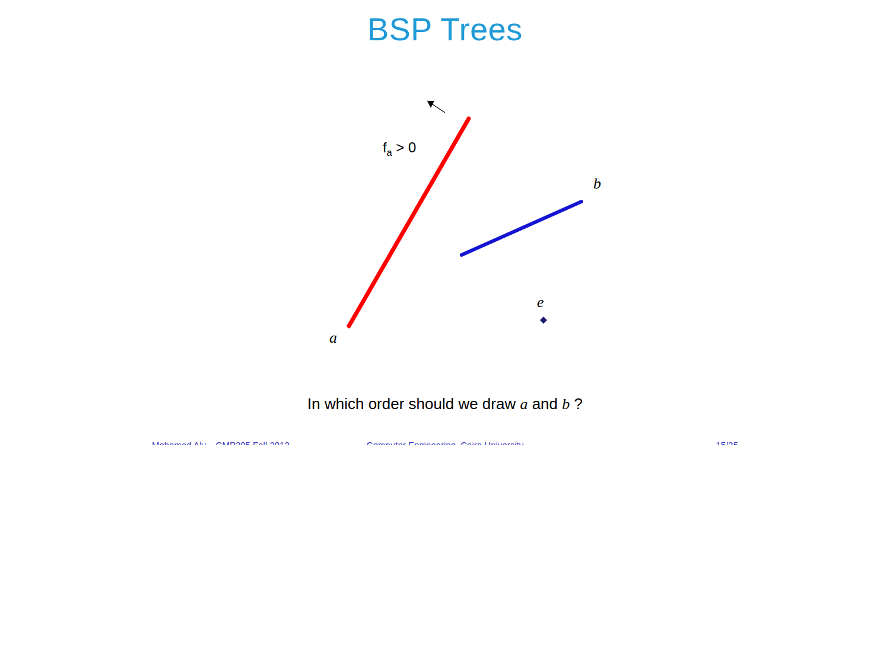BSP Trees
fa > 0 a b e
In which order should we draw a and b ?
Mohamed Aly – CMP205 Fall 2012 Computer Engineering, Cairo University 15/35